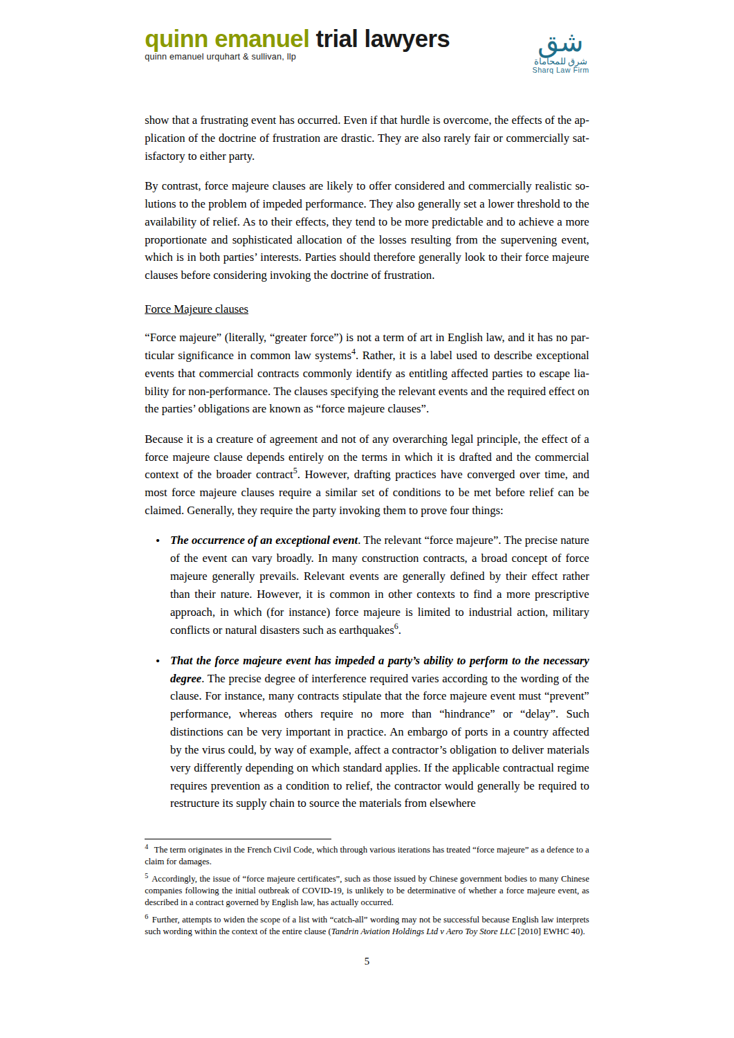quinn emanuel trial lawyers
quinn emanuel urquhart & sullivan, llp
شق
شرق للمحاماة
Sharq Law Firm
show that a frustrating event has occurred. Even if that hurdle is overcome, the effects of the application of the doctrine of frustration are drastic. They are also rarely fair or commercially satisfactory to either party.
By contrast, force majeure clauses are likely to offer considered and commercially realistic solutions to the problem of impeded performance. They also generally set a lower threshold to the availability of relief. As to their effects, they tend to be more predictable and to achieve a more proportionate and sophisticated allocation of the losses resulting from the supervening event, which is in both parties’ interests. Parties should therefore generally look to their force majeure clauses before considering invoking the doctrine of frustration.
Force Majeure clauses
“Force majeure” (literally, “greater force”) is not a term of art in English law, and it has no particular significance in common law systems4. Rather, it is a label used to describe exceptional events that commercial contracts commonly identify as entitling affected parties to escape liability for non-performance. The clauses specifying the relevant events and the required effect on the parties’ obligations are known as “force majeure clauses”.
Because it is a creature of agreement and not of any overarching legal principle, the effect of a force majeure clause depends entirely on the terms in which it is drafted and the commercial context of the broader contract5. However, drafting practices have converged over time, and most force majeure clauses require a similar set of conditions to be met before relief can be claimed. Generally, they require the party invoking them to prove four things:
The occurrence of an exceptional event. The relevant “force majeure”. The precise nature of the event can vary broadly. In many construction contracts, a broad concept of force majeure generally prevails. Relevant events are generally defined by their effect rather than their nature. However, it is common in other contexts to find a more prescriptive approach, in which (for instance) force majeure is limited to industrial action, military conflicts or natural disasters such as earthquakes6.
That the force majeure event has impeded a party’s ability to perform to the necessary degree. The precise degree of interference required varies according to the wording of the clause. For instance, many contracts stipulate that the force majeure event must “prevent” performance, whereas others require no more than “hindrance” or “delay”. Such distinctions can be very important in practice. An embargo of ports in a country affected by the virus could, by way of example, affect a contractor’s obligation to deliver materials very differently depending on which standard applies. If the applicable contractual regime requires prevention as a condition to relief, the contractor would generally be required to restructure its supply chain to source the materials from elsewhere
4 The term originates in the French Civil Code, which through various iterations has treated “force majeure” as a defence to a claim for damages.
5 Accordingly, the issue of “force majeure certificates”, such as those issued by Chinese government bodies to many Chinese companies following the initial outbreak of COVID-19, is unlikely to be determinative of whether a force majeure event, as described in a contract governed by English law, has actually occurred.
6 Further, attempts to widen the scope of a list with “catch-all” wording may not be successful because English law interprets such wording within the context of the entire clause (Tandrin Aviation Holdings Ltd v Aero Toy Store LLC [2010] EWHC 40).
5